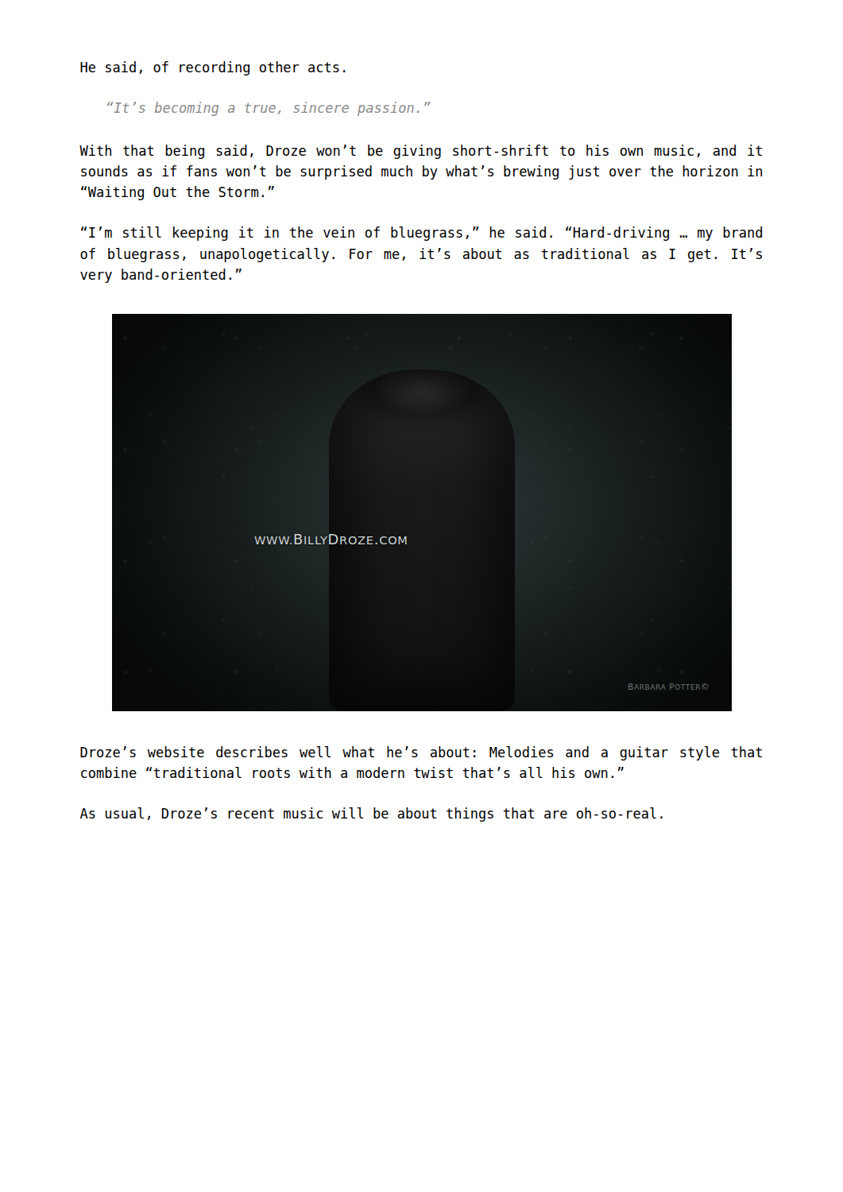He said, of recording other acts.
“It’s becoming a true, sincere passion.”
With that being said, Droze won’t be giving short-shrift to his own music, and it sounds as if fans won’t be surprised much by what’s brewing just over the horizon in “Waiting Out the Storm.”
“I’m still keeping it in the vein of bluegrass,” he said. “Hard-driving … my brand of bluegrass, unapologetically. For me, it’s about as traditional as I get. It’s very band-oriented.”
WWW. BILLYDROZE.COM
BARBARA POTTER©
Droze’s website describes well what he’s about: Melodies and a guitar style that combine “traditional roots with a modern twist that’s all his own.”
As usual, Droze’s recent music will be about things that are oh-so-real.